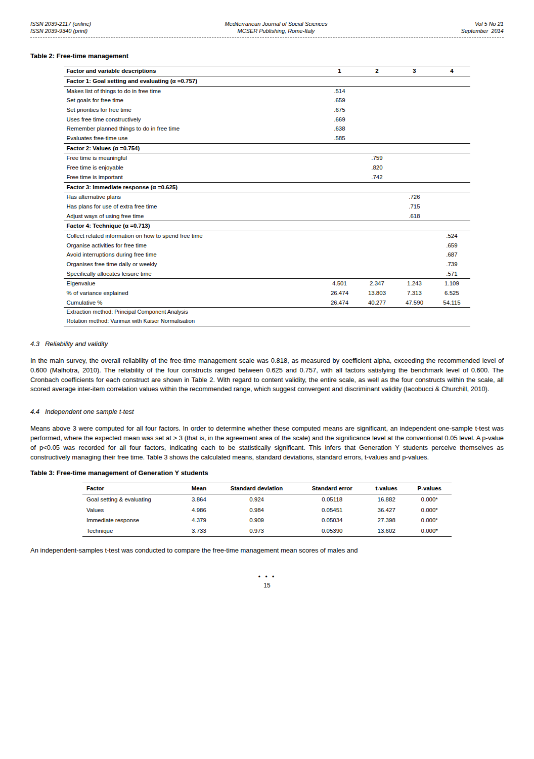ISSN 2039-2117 (online)
ISSN 2039-9340 (print)
Mediterranean Journal of Social Sciences
MCSER Publishing, Rome-Italy
Vol 5 No 21
September 2014
Table 2: Free-time management
| Factor and variable descriptions | 1 | 2 | 3 | 4 |
| --- | --- | --- | --- | --- |
| Factor 1: Goal setting and evaluating (α =0.757) | | | | |
| Makes list of things to do in free time | .514 | | | |
| Set goals for free time | .659 | | | |
| Set priorities for free time | .675 | | | |
| Uses free time constructively | .669 | | | |
| Remember planned things to do in free time | .638 | | | |
| Evaluates free-time use | .585 | | | |
| Factor 2: Values (α =0.754) | | | | |
| Free time is meaningful | | .759 | | |
| Free time is enjoyable | | .820 | | |
| Free time is important | | .742 | | |
| Factor 3: Immediate response (α =0.625) | | | | |
| Has alternative plans | | | .726 | |
| Has plans for use of extra free time | | | .715 | |
| Adjust ways of using free time | | | .618 | |
| Factor 4: Technique (α =0.713) | | | | |
| Collect related information on how to spend free time | | | | .524 |
| Organise activities for free time | | | | .659 |
| Avoid interruptions during free time | | | | .687 |
| Organises free time daily or weekly | | | | .739 |
| Specifically allocates leisure time | | | | .571 |
| Eigenvalue | 4.501 | 2.347 | 1.243 | 1.109 |
| % of variance explained | 26.474 | 13.803 | 7.313 | 6.525 |
| Cumulative % | 26.474 | 40.277 | 47.590 | 54.115 |
| Extraction method: Principal Component Analysis |
| Rotation method: Varimax with Kaiser Normalisation |
4.3 Reliability and validity
In the main survey, the overall reliability of the free-time management scale was 0.818, as measured by coefficient alpha, exceeding the recommended level of 0.600 (Malhotra, 2010). The reliability of the four constructs ranged between 0.625 and 0.757, with all factors satisfying the benchmark level of 0.600. The Cronbach coefficients for each construct are shown in Table 2. With regard to content validity, the entire scale, as well as the four constructs within the scale, all scored average inter-item correlation values within the recommended range, which suggest convergent and discriminant validity (Iacobucci & Churchill, 2010).
4.4 Independent one sample t-test
Means above 3 were computed for all four factors. In order to determine whether these computed means are significant, an independent one-sample t-test was performed, where the expected mean was set at > 3 (that is, in the agreement area of the scale) and the significance level at the conventional 0.05 level. A p-value of p<0.05 was recorded for all four factors, indicating each to be statistically significant. This infers that Generation Y students perceive themselves as constructively managing their free time. Table 3 shows the calculated means, standard deviations, standard errors, t-values and p-values.
Table 3: Free-time management of Generation Y students
| Factor | Mean | Standard deviation | Standard error | t-values | P-values |
| --- | --- | --- | --- | --- | --- |
| Goal setting & evaluating | 3.864 | 0.924 | 0.05118 | 16.882 | 0.000* |
| Values | 4.986 | 0.984 | 0.05451 | 36.427 | 0.000* |
| Immediate response | 4.379 | 0.909 | 0.05034 | 27.398 | 0.000* |
| Technique | 3.733 | 0.973 | 0.05390 | 13.602 | 0.000* |
An independent-samples t-test was conducted to compare the free-time management mean scores of males and
• • •
15